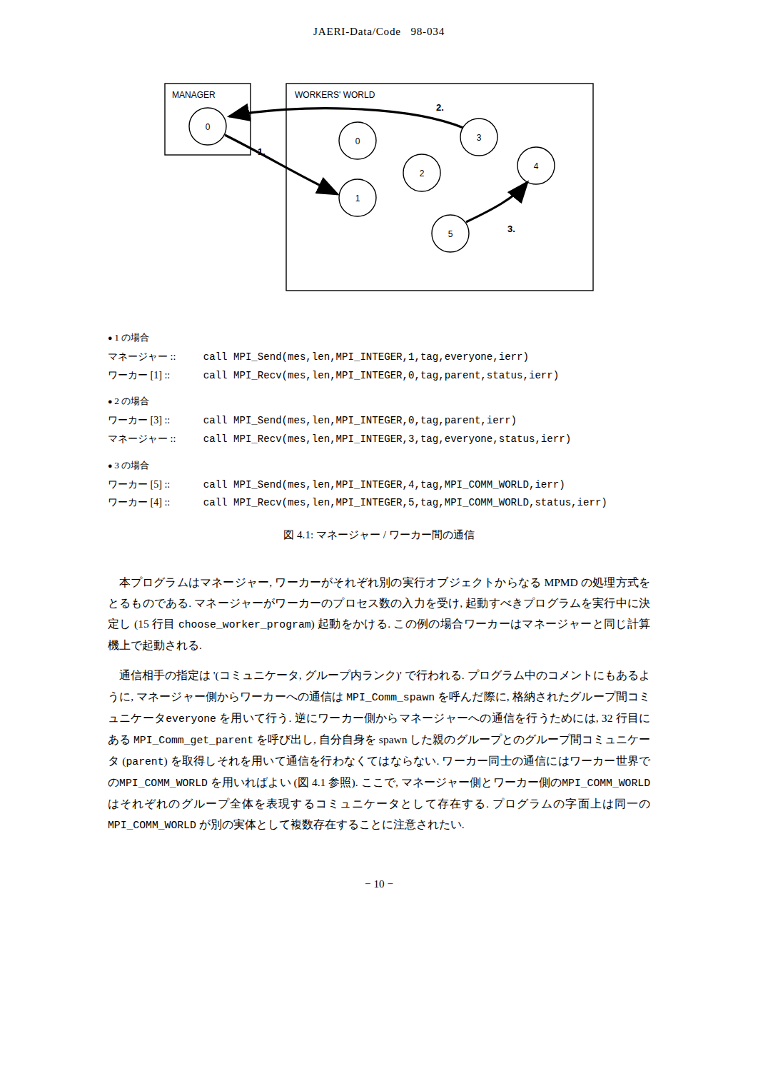JAERI-Data/Code 98-034
MANAGER 0 WORKERS' WORLD 0 1 2 3 4 5 1. 2. 3.
1 の場合
マネージャー :: call MPI_Send(mes,len,MPI_INTEGER,1,tag,everyone,ierr)
ワーカー [1] :: call MPI_Recv(mes,len,MPI_INTEGER,0,tag,parent,status,ierr)
2 の場合
ワーカー [3] :: call MPI_Send(mes,len,MPI_INTEGER,0,tag,parent,ierr)
マネージャー :: call MPI_Recv(mes,len,MPI_INTEGER,3,tag,everyone,status,ierr)
3 の場合
ワーカー [5] :: call MPI_Send(mes,len,MPI_INTEGER,4,tag,MPI_COMM_WORLD,ierr)
ワーカー [4] :: call MPI_Recv(mes,len,MPI_INTEGER,5,tag,MPI_COMM_WORLD,status,ierr)
図 4.1: マネージャー / ワーカー間の通信
本プログラムはマネージャー, ワーカーがそれぞれ別の実行オブジェクトからなる MPMD の処理方式をとるものである. マネージャーがワーカーのプロセス数の入力を受け, 起動すべきプログラムを実行中に決定し (15 行目 choose_worker_program) 起動をかける. この例の場合ワーカーはマネージャーと同じ計算機上で起動される.
通信相手の指定は '(コミュニケータ, グループ内ランク)' で行われる. プログラム中のコメントにもあるように, マネージャー側からワーカーへの通信は MPI_Comm_spawn を呼んだ際に, 格納されたグループ間コミュニケータeveryone を用いて行う. 逆にワーカー側からマネージャーへの通信を行うためには, 32 行目にある MPI_Comm_get_parent を呼び出し, 自分自身を spawn した親のグループとのグループ間コミュニケータ (parent) を取得しそれを用いて通信を行わなくてはならない. ワーカー同士の通信にはワーカー世界でのMPI_COMM_WORLD を用いればよい (図 4.1 参照). ここで, マネージャー側とワーカー側のMPI_COMM_WORLD はそれぞれのグループ全体を表現するコミュニケータとして存在する. プログラムの字面上は同一のMPI_COMM_WORLD が別の実体として複数存在することに注意されたい.
− 10 −